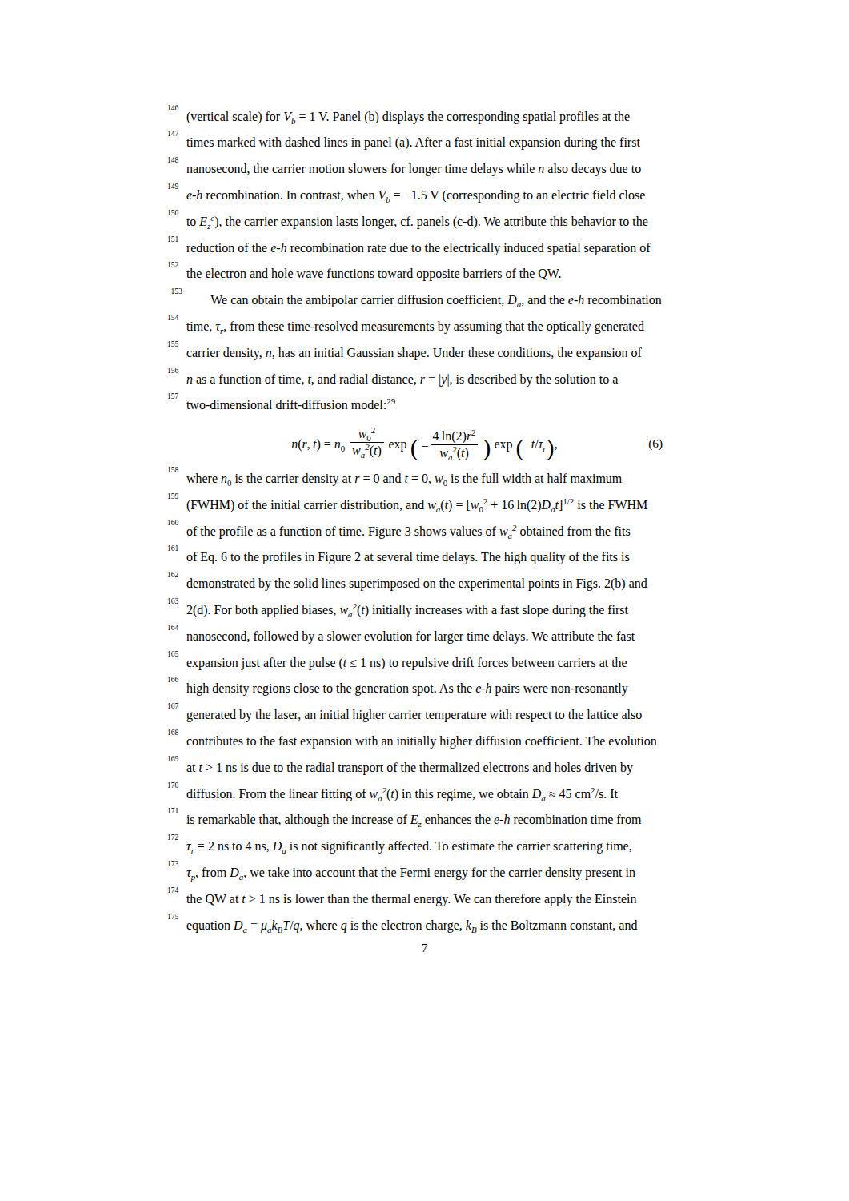146(vertical scale) for Vb = 1 V. Panel (b) displays the corresponding spatial profiles at the
147times marked with dashed lines in panel (a). After a fast initial expansion during the first
148nanosecond, the carrier motion slowers for longer time delays while n also decays due to
149 e-h recombination. In contrast, when Vb = −1.5 V (corresponding to an electric field close
150to Ezc), the carrier expansion lasts longer, cf. panels (c-d). We attribute this behavior to the
151reduction of the e-h recombination rate due to the electrically induced spatial separation of
152the electron and hole wave functions toward opposite barriers of the QW.
153 We can obtain the ambipolar carrier diffusion coefficient, Da, and the e-h recombination
154time, τr, from these time-resolved measurements by assuming that the optically generated
155carrier density, n, has an initial Gaussian shape. Under these conditions, the expansion of
156 n as a function of time, t, and radial distance, r = |y|, is described by the solution to a
157two-dimensional drift-diffusion model:29
n(r, t) = n0 w02 wa2(t) exp ( −4 ln(2)r2 wa2(t) ) exp (−t/τr), (6)
158where n0 is the carrier density at r = 0 and t = 0, w0 is the full width at half maximum
159(FWHM) of the initial carrier distribution, and wa(t) = [w02 + 16 ln(2)Dat]1/2 is the FWHM
160of the profile as a function of time. Figure 3 shows values of wa2 obtained from the fits
161of Eq. 6 to the profiles in Figure 2 at several time delays. The high quality of the fits is
162demonstrated by the solid lines superimposed on the experimental points in Figs. 2(b) and
1632(d). For both applied biases, wa2(t) initially increases with a fast slope during the first
164nanosecond, followed by a slower evolution for larger time delays. We attribute the fast
165expansion just after the pulse (t ≤ 1 ns) to repulsive drift forces between carriers at the
166high density regions close to the generation spot. As the e-h pairs were non-resonantly
167generated by the laser, an initial higher carrier temperature with respect to the lattice also
168contributes to the fast expansion with an initially higher diffusion coefficient. The evolution
169at t > 1 ns is due to the radial transport of the thermalized electrons and holes driven by
170diffusion. From the linear fitting of wa2(t) in this regime, we obtain Da ≈ 45 cm2/s. It
171is remarkable that, although the increase of Ez enhances the e-h recombination time from
172 τr = 2 ns to 4 ns, Da is not significantly affected. To estimate the carrier scattering time,
173 τp, from Da, we take into account that the Fermi energy for the carrier density present in
174the QW at t > 1 ns is lower than the thermal energy. We can therefore apply the Einstein
175equation Da = μakBT/q, where q is the electron charge, kB is the Boltzmann constant, and
7